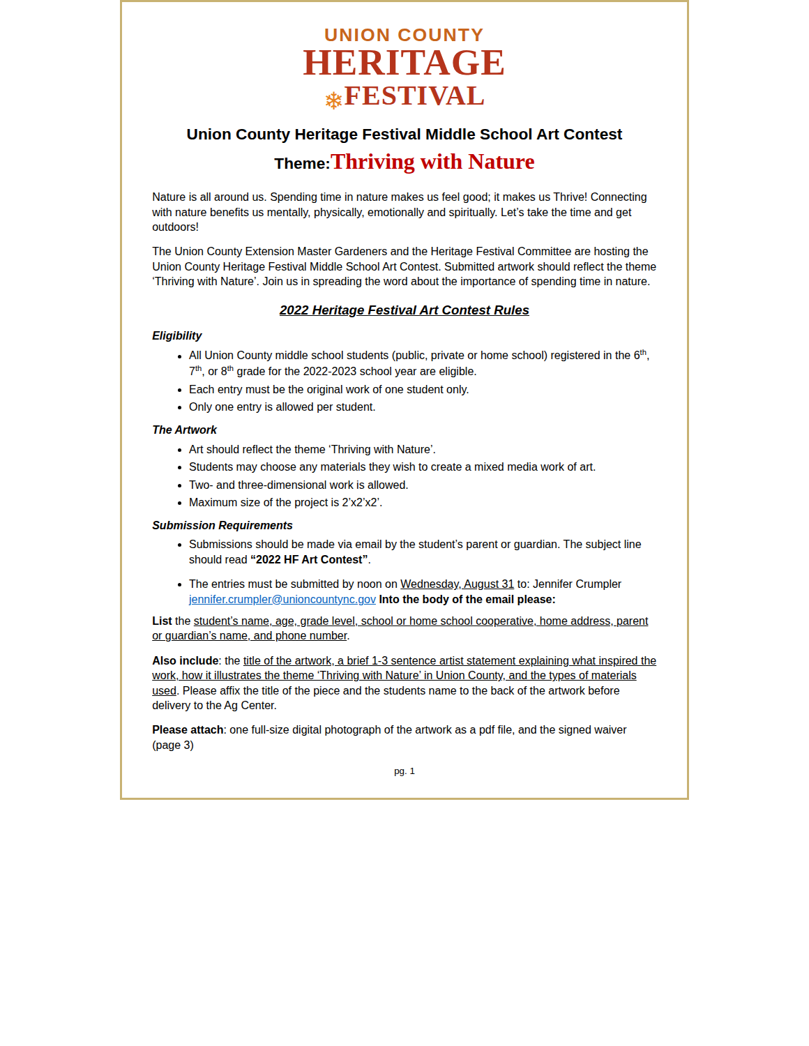UNION COUNTY
HERITAGE
❄FESTIVAL
Union County Heritage Festival Middle School Art Contest
Theme:Thriving with Nature
Nature is all around us. Spending time in nature makes us feel good; it makes us Thrive! Connecting with nature benefits us mentally, physically, emotionally and spiritually. Let’s take the time and get outdoors!
The Union County Extension Master Gardeners and the Heritage Festival Committee are hosting the Union County Heritage Festival Middle School Art Contest. Submitted artwork should reflect the theme ‘Thriving with Nature’. Join us in spreading the word about the importance of spending time in nature.
2022 Heritage Festival Art Contest Rules
Eligibility
All Union County middle school students (public, private or home school) registered in the 6th, 7th, or 8th grade for the 2022-2023 school year are eligible.
Each entry must be the original work of one student only.
Only one entry is allowed per student.
The Artwork
Art should reflect the theme ‘Thriving with Nature’.
Students may choose any materials they wish to create a mixed media work of art.
Two- and three-dimensional work is allowed.
Maximum size of the project is 2’x2’x2’.
Submission Requirements
Submissions should be made via email by the student’s parent or guardian. The subject line should read “2022 HF Art Contest”.
The entries must be submitted by noon on Wednesday, August 31 to: Jennifer Crumpler jennifer.crumpler@unioncountync.gov Into the body of the email please:
List the student’s name, age, grade level, school or home school cooperative, home address, parent or guardian’s name, and phone number.
Also include: the title of the artwork, a brief 1-3 sentence artist statement explaining what inspired the work, how it illustrates the theme ‘Thriving with Nature’ in Union County, and the types of materials used. Please affix the title of the piece and the students name to the back of the artwork before delivery to the Ag Center.
Please attach: one full-size digital photograph of the artwork as a pdf file, and the signed waiver (page 3)
pg. 1